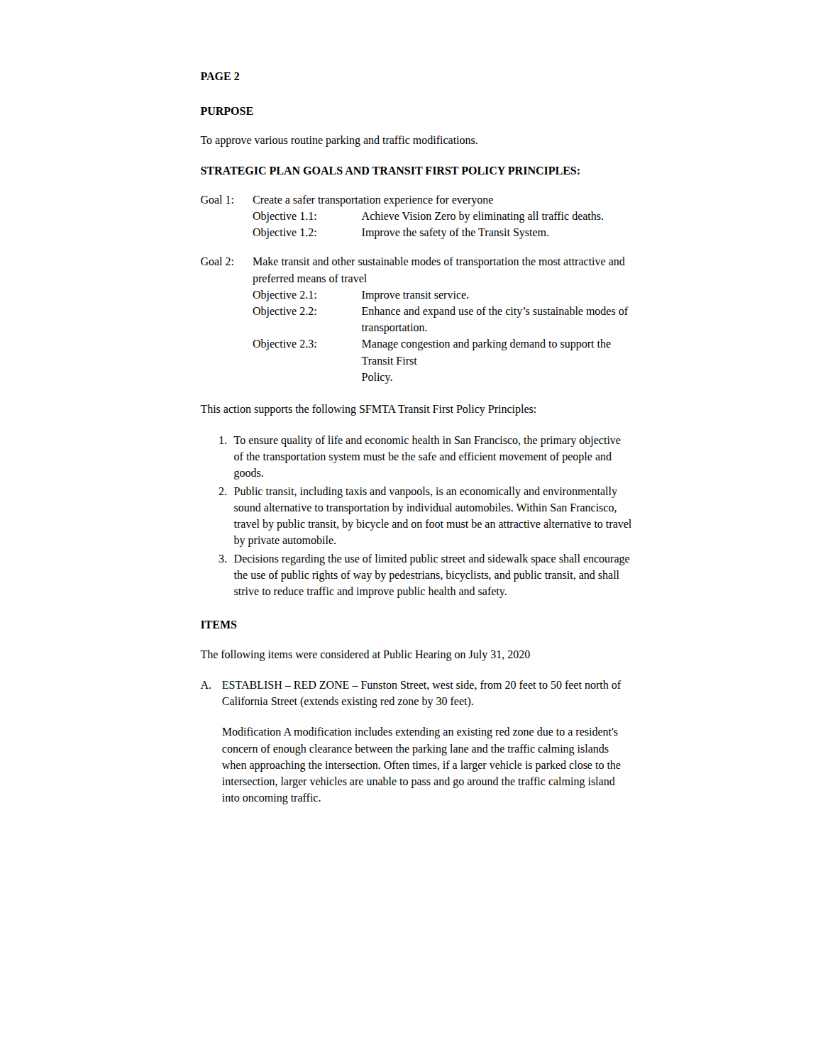PAGE 2
PURPOSE
To approve various routine parking and traffic modifications.
STRATEGIC PLAN GOALS AND TRANSIT FIRST POLICY PRINCIPLES:
Goal 1:
Create a safer transportation experience for everyone
Objective 1.1: Achieve Vision Zero by eliminating all traffic deaths.
Objective 1.2: Improve the safety of the Transit System.
Goal 2:
Make transit and other sustainable modes of transportation the most attractive and preferred means of travel
Objective 2.1: Improve transit service.
Objective 2.2: Enhance and expand use of the city’s sustainable modes of transportation.
Objective 2.3: Manage congestion and parking demand to support the Transit First Policy.
This action supports the following SFMTA Transit First Policy Principles:
To ensure quality of life and economic health in San Francisco, the primary objective of the transportation system must be the safe and efficient movement of people and goods.
Public transit, including taxis and vanpools, is an economically and environmentally sound alternative to transportation by individual automobiles. Within San Francisco, travel by public transit, by bicycle and on foot must be an attractive alternative to travel by private automobile.
Decisions regarding the use of limited public street and sidewalk space shall encourage the use of public rights of way by pedestrians, bicyclists, and public transit, and shall strive to reduce traffic and improve public health and safety.
ITEMS
The following items were considered at Public Hearing on July 31, 2020
A.
ESTABLISH – RED ZONE – Funston Street, west side, from 20 feet to 50 feet north of California Street (extends existing red zone by 30 feet).
Modification A modification includes extending an existing red zone due to a resident's concern of enough clearance between the parking lane and the traffic calming islands when approaching the intersection. Often times, if a larger vehicle is parked close to the intersection, larger vehicles are unable to pass and go around the traffic calming island into oncoming traffic.